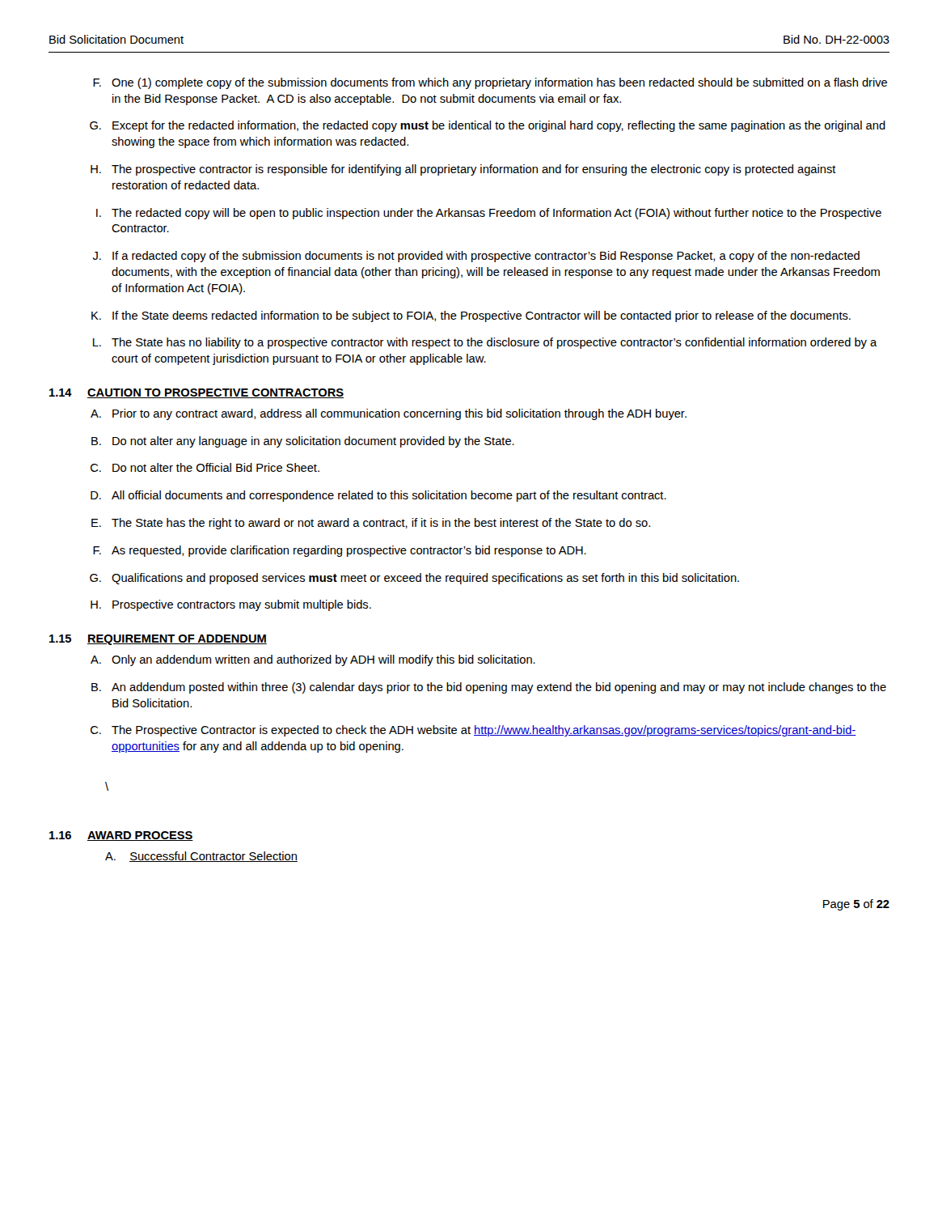Bid Solicitation Document Bid No. DH-22-0003
One (1) complete copy of the submission documents from which any proprietary information has been redacted should be submitted on a flash drive in the Bid Response Packet. A CD is also acceptable. Do not submit documents via email or fax.
Except for the redacted information, the redacted copy must be identical to the original hard copy, reflecting the same pagination as the original and showing the space from which information was redacted.
The prospective contractor is responsible for identifying all proprietary information and for ensuring the electronic copy is protected against restoration of redacted data.
The redacted copy will be open to public inspection under the Arkansas Freedom of Information Act (FOIA) without further notice to the Prospective Contractor.
If a redacted copy of the submission documents is not provided with prospective contractor’s Bid Response Packet, a copy of the non-redacted documents, with the exception of financial data (other than pricing), will be released in response to any request made under the Arkansas Freedom of Information Act (FOIA).
If the State deems redacted information to be subject to FOIA, the Prospective Contractor will be contacted prior to release of the documents.
The State has no liability to a prospective contractor with respect to the disclosure of prospective contractor’s confidential information ordered by a court of competent jurisdiction pursuant to FOIA or other applicable law.
1.14 CAUTION TO PROSPECTIVE CONTRACTORS
Prior to any contract award, address all communication concerning this bid solicitation through the ADH buyer.
Do not alter any language in any solicitation document provided by the State.
Do not alter the Official Bid Price Sheet.
All official documents and correspondence related to this solicitation become part of the resultant contract.
The State has the right to award or not award a contract, if it is in the best interest of the State to do so.
As requested, provide clarification regarding prospective contractor’s bid response to ADH.
Qualifications and proposed services must meet or exceed the required specifications as set forth in this bid solicitation.
Prospective contractors may submit multiple bids.
1.15 REQUIREMENT OF ADDENDUM
Only an addendum written and authorized by ADH will modify this bid solicitation.
An addendum posted within three (3) calendar days prior to the bid opening may extend the bid opening and may or may not include changes to the Bid Solicitation.
The Prospective Contractor is expected to check the ADH website at http://www.healthy.arkansas.gov/programs-services/topics/grant-and-bid-opportunities for any and all addenda up to bid opening.
\
1.16 AWARD PROCESS
A. Successful Contractor Selection
Page 5 of 22